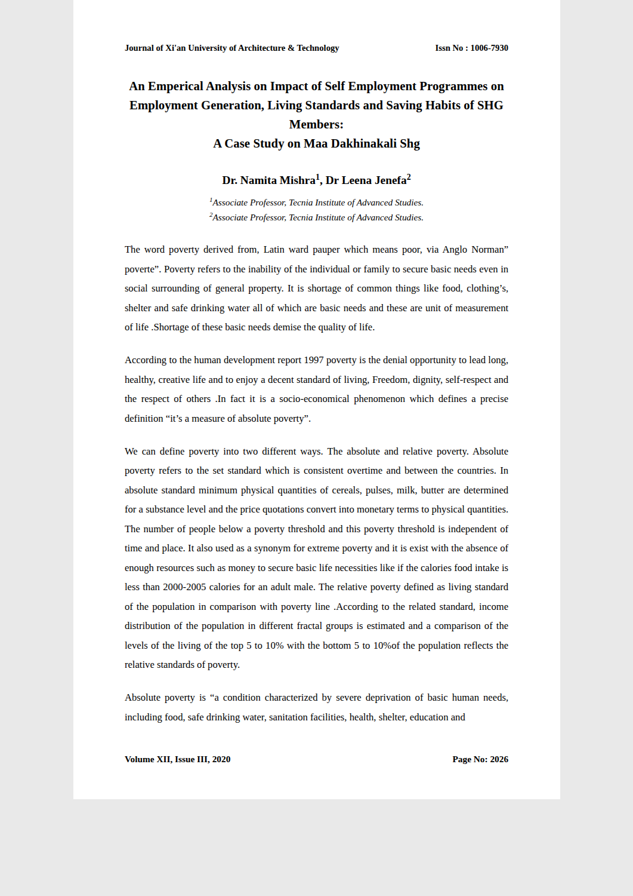Journal of Xi'an University of Architecture & Technology
Issn No : 1006-7930
An Emperical Analysis on Impact of Self Employment Programmes on Employment Generation, Living Standards and Saving Habits of SHG Members:
A Case Study on Maa Dakhinakali Shg
Dr. Namita Mishra1, Dr Leena Jenefa2
1Associate Professor, Tecnia Institute of Advanced Studies.
2Associate Professor, Tecnia Institute of Advanced Studies.
The word poverty derived from, Latin ward pauper which means poor, via Anglo Norman” poverte”. Poverty refers to the inability of the individual or family to secure basic needs even in social surrounding of general property. It is shortage of common things like food, clothing’s, shelter and safe drinking water all of which are basic needs and these are unit of measurement of life .Shortage of these basic needs demise the quality of life.
According to the human development report 1997 poverty is the denial opportunity to lead long, healthy, creative life and to enjoy a decent standard of living, Freedom, dignity, self-respect and the respect of others .In fact it is a socio-economical phenomenon which defines a precise definition “it’s a measure of absolute poverty”.
We can define poverty into two different ways. The absolute and relative poverty. Absolute poverty refers to the set standard which is consistent overtime and between the countries. In absolute standard minimum physical quantities of cereals, pulses, milk, butter are determined for a substance level and the price quotations convert into monetary terms to physical quantities. The number of people below a poverty threshold and this poverty threshold is independent of time and place. It also used as a synonym for extreme poverty and it is exist with the absence of enough resources such as money to secure basic life necessities like if the calories food intake is less than 2000-2005 calories for an adult male. The relative poverty defined as living standard of the population in comparison with poverty line .According to the related standard, income distribution of the population in different fractal groups is estimated and a comparison of the levels of the living of the top 5 to 10% with the bottom 5 to 10%of the population reflects the relative standards of poverty.
Absolute poverty is “a condition characterized by severe deprivation of basic human needs, including food, safe drinking water, sanitation facilities, health, shelter, education and
Volume XII, Issue III, 2020
Page No: 2026